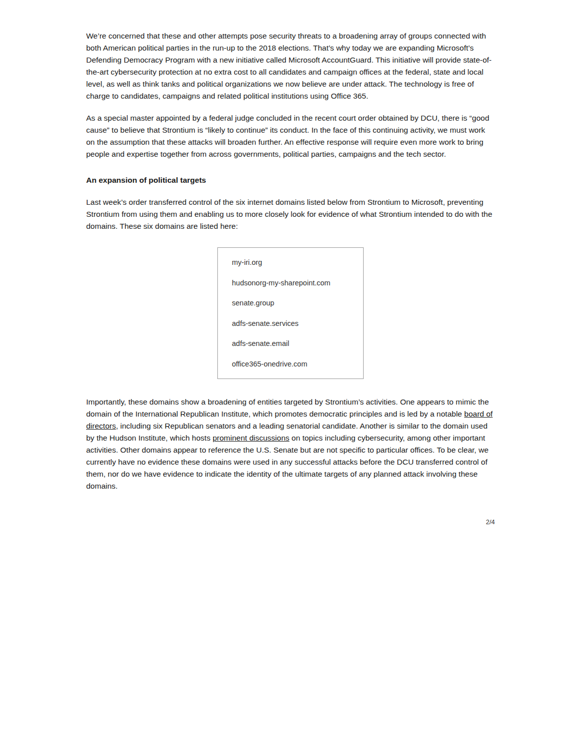We’re concerned that these and other attempts pose security threats to a broadening array of groups connected with both American political parties in the run-up to the 2018 elections. That’s why today we are expanding Microsoft’s Defending Democracy Program with a new initiative called Microsoft AccountGuard. This initiative will provide state-of-the-art cybersecurity protection at no extra cost to all candidates and campaign offices at the federal, state and local level, as well as think tanks and political organizations we now believe are under attack. The technology is free of charge to candidates, campaigns and related political institutions using Office 365.
As a special master appointed by a federal judge concluded in the recent court order obtained by DCU, there is “good cause” to believe that Strontium is “likely to continue” its conduct. In the face of this continuing activity, we must work on the assumption that these attacks will broaden further. An effective response will require even more work to bring people and expertise together from across governments, political parties, campaigns and the tech sector.
An expansion of political targets
Last week’s order transferred control of the six internet domains listed below from Strontium to Microsoft, preventing Strontium from using them and enabling us to more closely look for evidence of what Strontium intended to do with the domains. These six domains are listed here:
my-iri.org
hudsonorg-my-sharepoint.com
senate.group
adfs-senate.services
adfs-senate.email
office365-onedrive.com
Importantly, these domains show a broadening of entities targeted by Strontium’s activities. One appears to mimic the domain of the International Republican Institute, which promotes democratic principles and is led by a notable board of directors, including six Republican senators and a leading senatorial candidate. Another is similar to the domain used by the Hudson Institute, which hosts prominent discussions on topics including cybersecurity, among other important activities. Other domains appear to reference the U.S. Senate but are not specific to particular offices. To be clear, we currently have no evidence these domains were used in any successful attacks before the DCU transferred control of them, nor do we have evidence to indicate the identity of the ultimate targets of any planned attack involving these domains.
2/4